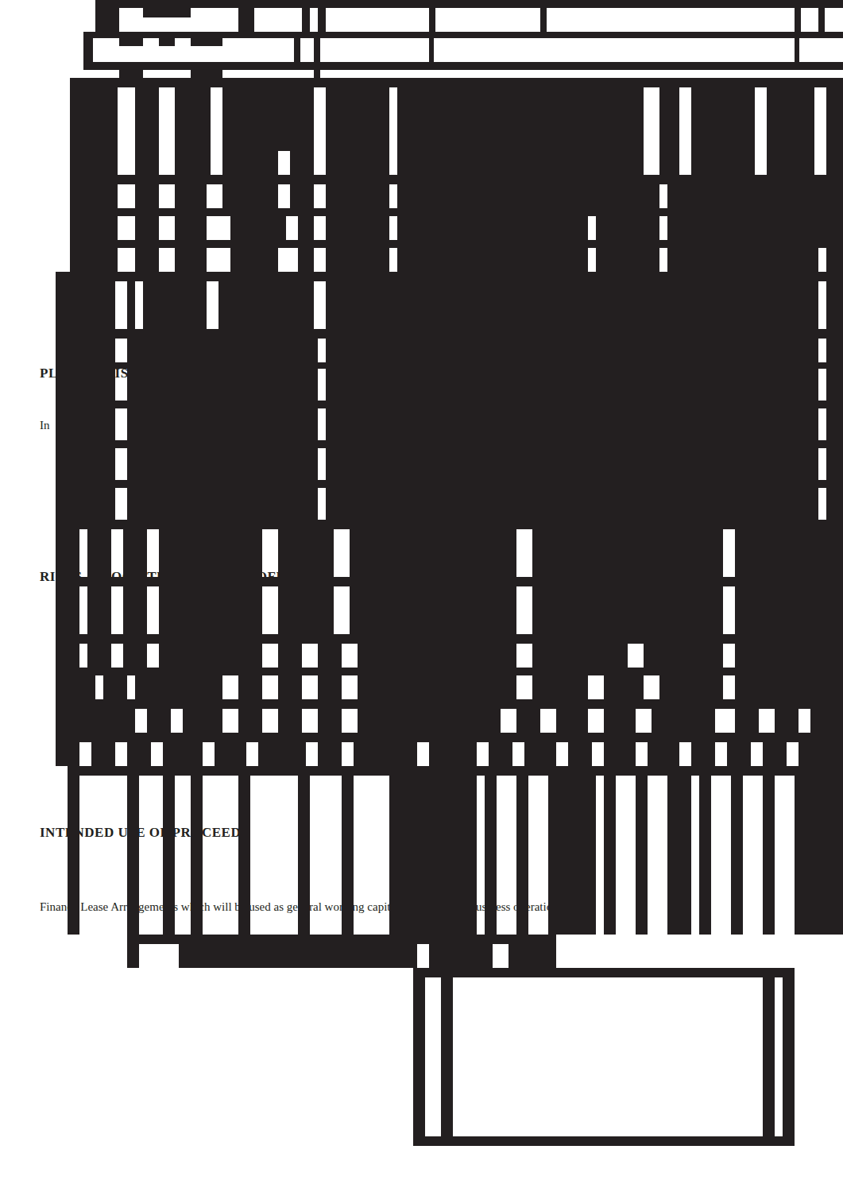PLAN OF DISTRIBUTION
In
RISKS ASSOCIATED WITH THE OFFERING
INTENDED USE OF PROCEEDS
Finance Lease Arrangements which will be used as general working capital to finance the business operation